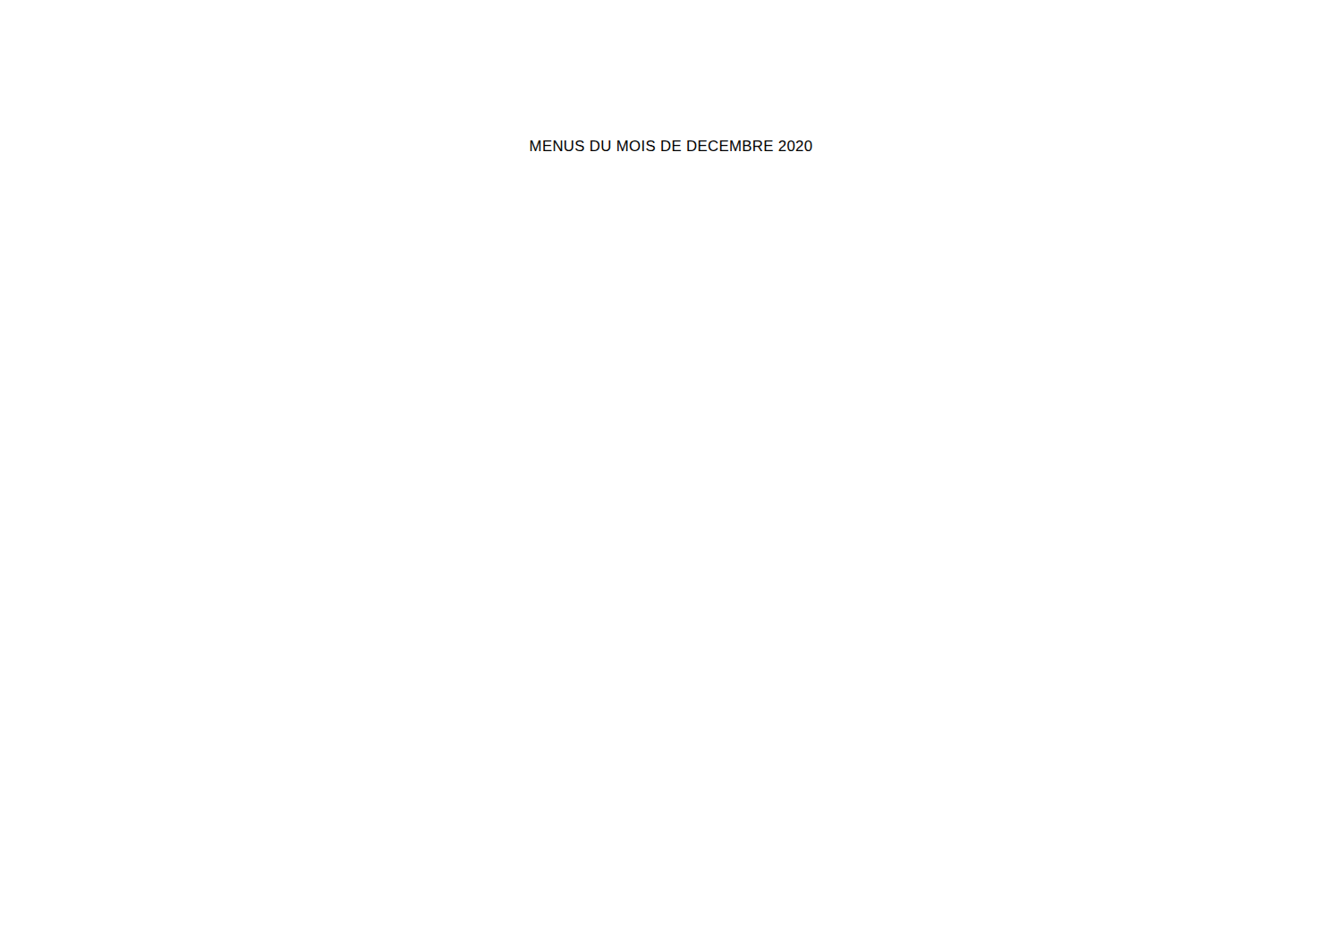MENUS DU MOIS DE DECEMBRE 2020